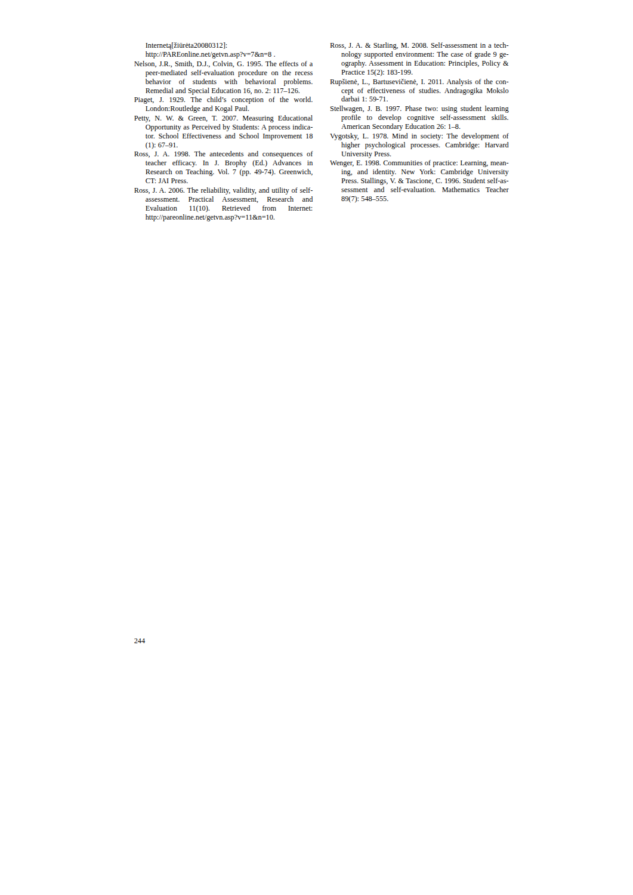Internetą[žiūrėta 20080312]: http://PAREonline.net/getvn.asp?v=7&n=8 .
Nelson, J.R., Smith, D.J., Colvin, G. 1995. The effects of a peer-mediated self-evaluation procedure on the recess behavior of students with behavioral problems. Remedial and Special Education 16, no. 2: 117–126.
Piaget, J. 1929. The child’s conception of the world. London:Routledge and Kogal Paul.
Petty, N. W. & Green, T. 2007. Measuring Educational Opportunity as Perceived by Students: A process indicator. School Effectiveness and School Improvement 18 (1): 67–91.
Ross, J. A. 1998. The antecedents and consequences of teacher efficacy. In J. Brophy (Ed.) Advances in Research on Teaching. Vol. 7 (pp. 49-74). Greenwich, CT: JAI Press.
Ross, J. A. 2006. The reliability, validity, and utility of self-assessment. Practical Assessment, Research and Evaluation 11(10). Retrieved from Internet: http://pareonline.net/getvn.asp?v=11&n=10.
Ross, J. A. & Starling, M. 2008. Self-assessment in a technology supported environment: The case of grade 9 geography. Assessment in Education: Principles, Policy & Practice 15(2): 183-199.
Rupšienė, L., Bartusevičienė, I. 2011. Analysis of the concept of effectiveness of studies. Andragogika Mokslo darbai 1: 59-71.
Stellwagen, J. B. 1997. Phase two: using student learning profile to develop cognitive self-assessment skills. American Secondary Education 26: 1–8.
Vygotsky, L. 1978. Mind in society: The development of higher psychological processes. Cambridge: Harvard University Press.
Wenger, E. 1998. Communities of practice: Learning, meaning, and identity. New York: Cambridge University Press. Stallings, V. & Tascione, C. 1996. Student self-assessment and self-evaluation. Mathematics Teacher 89(7): 548–555.
244